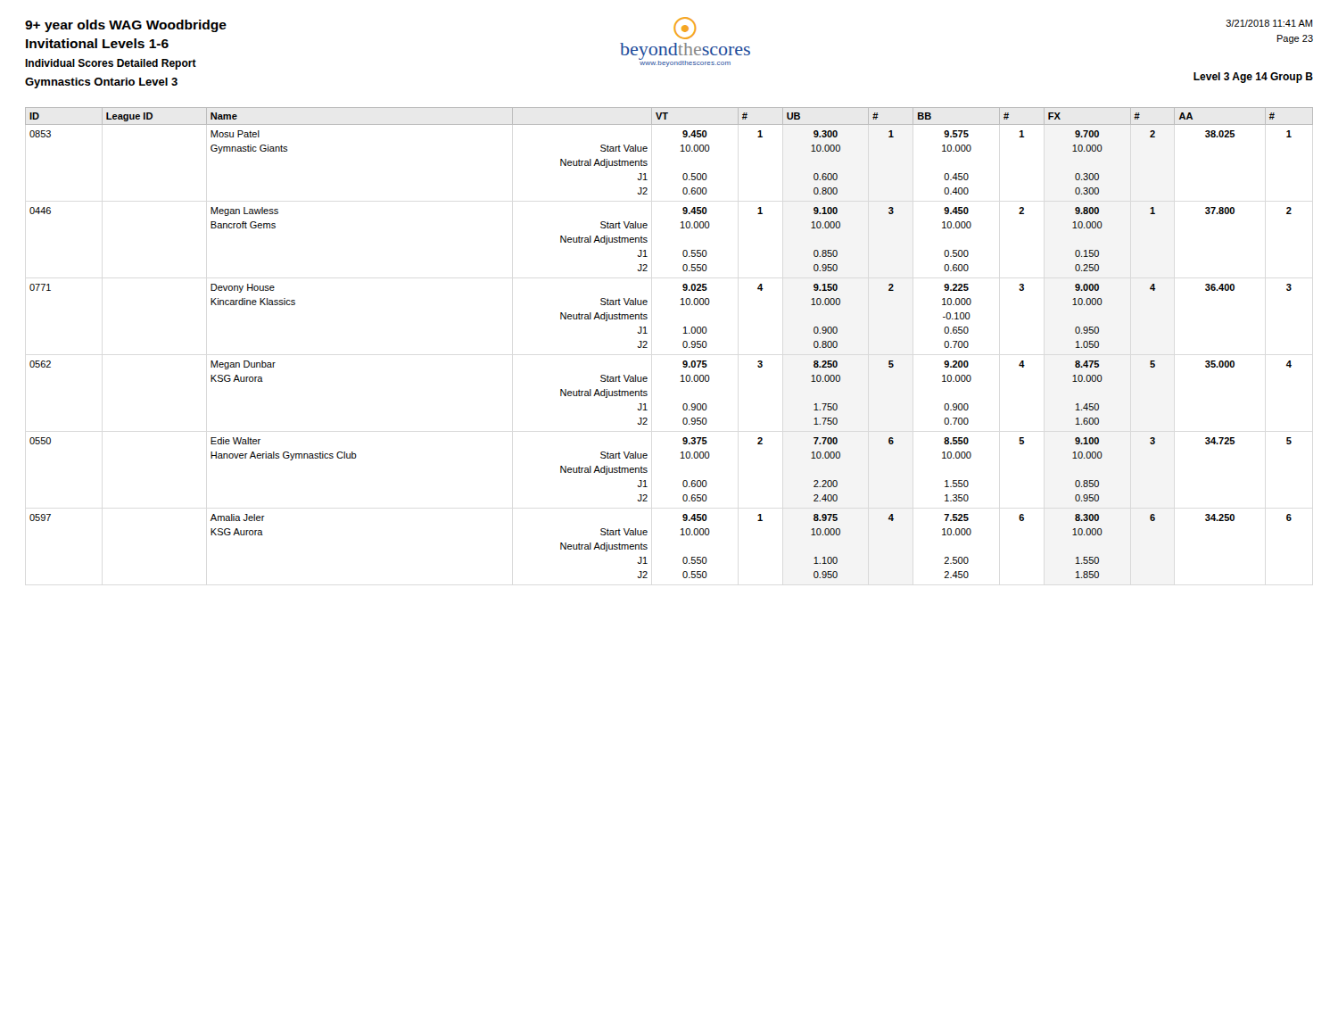9+ year olds WAG Woodbridge
Invitational Levels 1-6
Individual Scores Detailed Report
Gymnastics Ontario Level 3
⦿
beyondthescores
www.beyondthescores.com
3/21/2018 11:41 AM
Page 23
Level 3 Age 14 Group B
| ID | League ID | Name | | VT | # | UB | # | BB | # | FX | # | AA | # |
| --- | --- | --- | --- | --- | --- | --- | --- | --- | --- | --- | --- | --- | --- |
| 0853 | | Mosu Patel | | 9.450 | 1 | 9.300 | 1 | 9.575 | 1 | 9.700 | 2 | 38.025 | 1 |
| | | Gymnastic Giants | Start Value | 10.000 | | 10.000 | | 10.000 | | 10.000 | | | |
| | | | Neutral Adjustments | | | | | | | | | | |
| | | | J1 | 0.500 | | 0.600 | | 0.450 | | 0.300 | | | |
| | | | J2 | 0.600 | | 0.800 | | 0.400 | | 0.300 | | | |
| 0446 | | Megan Lawless | | 9.450 | 1 | 9.100 | 3 | 9.450 | 2 | 9.800 | 1 | 37.800 | 2 |
| | | Bancroft Gems | Start Value | 10.000 | | 10.000 | | 10.000 | | 10.000 | | | |
| | | | Neutral Adjustments | | | | | | | | | | |
| | | | J1 | 0.550 | | 0.850 | | 0.500 | | 0.150 | | | |
| | | | J2 | 0.550 | | 0.950 | | 0.600 | | 0.250 | | | |
| 0771 | | Devony House | | 9.025 | 4 | 9.150 | 2 | 9.225 | 3 | 9.000 | 4 | 36.400 | 3 |
| | | Kincardine Klassics | Start Value | 10.000 | | 10.000 | | 10.000 | | 10.000 | | | |
| | | | Neutral Adjustments | | | | | -0.100 | | | | | |
| | | | J1 | 1.000 | | 0.900 | | 0.650 | | 0.950 | | | |
| | | | J2 | 0.950 | | 0.800 | | 0.700 | | 1.050 | | | |
| 0562 | | Megan Dunbar | | 9.075 | 3 | 8.250 | 5 | 9.200 | 4 | 8.475 | 5 | 35.000 | 4 |
| | | KSG Aurora | Start Value | 10.000 | | 10.000 | | 10.000 | | 10.000 | | | |
| | | | Neutral Adjustments | | | | | | | | | | |
| | | | J1 | 0.900 | | 1.750 | | 0.900 | | 1.450 | | | |
| | | | J2 | 0.950 | | 1.750 | | 0.700 | | 1.600 | | | |
| 0550 | | Edie Walter | | 9.375 | 2 | 7.700 | 6 | 8.550 | 5 | 9.100 | 3 | 34.725 | 5 |
| | | Hanover Aerials Gymnastics Club | Start Value | 10.000 | | 10.000 | | 10.000 | | 10.000 | | | |
| | | | Neutral Adjustments | | | | | | | | | | |
| | | | J1 | 0.600 | | 2.200 | | 1.550 | | 0.850 | | | |
| | | | J2 | 0.650 | | 2.400 | | 1.350 | | 0.950 | | | |
| 0597 | | Amalia Jeler | | 9.450 | 1 | 8.975 | 4 | 7.525 | 6 | 8.300 | 6 | 34.250 | 6 |
| | | KSG Aurora | Start Value | 10.000 | | 10.000 | | 10.000 | | 10.000 | | | |
| | | | Neutral Adjustments | | | | | | | | | | |
| | | | J1 | 0.550 | | 1.100 | | 2.500 | | 1.550 | | | |
| | | | J2 | 0.550 | | 0.950 | | 2.450 | | 1.850 | | | |